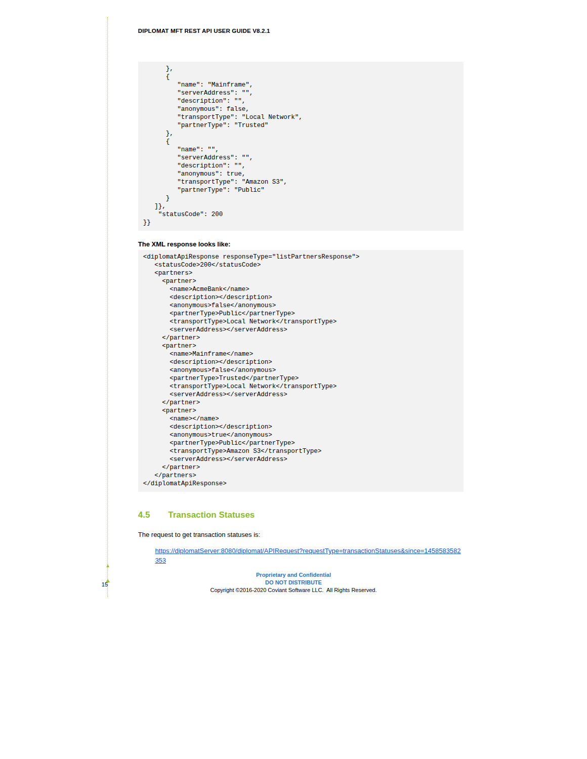DIPLOMAT MFT REST API USER GUIDE V8.2.1
      },
      {
         "name": "Mainframe",
         "serverAddress": "",
         "description": "",
         "anonymous": false,
         "transportType": "Local Network",
         "partnerType": "Trusted"
      },
      {
         "name": "",
         "serverAddress": "",
         "description": "",
         "anonymous": true,
         "transportType": "Amazon S3",
         "partnerType": "Public"
      }
   ]},
    "statusCode": 200
}}
The XML response looks like:
<diplomatApiResponse responseType="listPartnersResponse">
   <statusCode>200</statusCode>
   <partners>
     <partner>
       <name>AcmeBank</name>
       <description></description>
       <anonymous>false</anonymous>
       <partnerType>Public</partnerType>
       <transportType>Local Network</transportType>
       <serverAddress></serverAddress>
     </partner>
     <partner>
       <name>Mainframe</name>
       <description></description>
       <anonymous>false</anonymous>
       <partnerType>Trusted</partnerType>
       <transportType>Local Network</transportType>
       <serverAddress></serverAddress>
     </partner>
     <partner>
       <name></name>
       <description></description>
       <anonymous>true</anonymous>
       <partnerType>Public</partnerType>
       <transportType>Amazon S3</transportType>
       <serverAddress></serverAddress>
     </partner>
   </partners>
</diplomatApiResponse>
4.5 Transaction Statuses
The request to get transaction statuses is:
https://diplomatServer:8080/diplomat/APIRequest?requestType=transactionStatuses&since=1458583582353
15
Proprietary and Confidential
DO NOT DISTRIBUTE
Copyright ©2016-2020 Coviant Software LLC. All Rights Reserved.